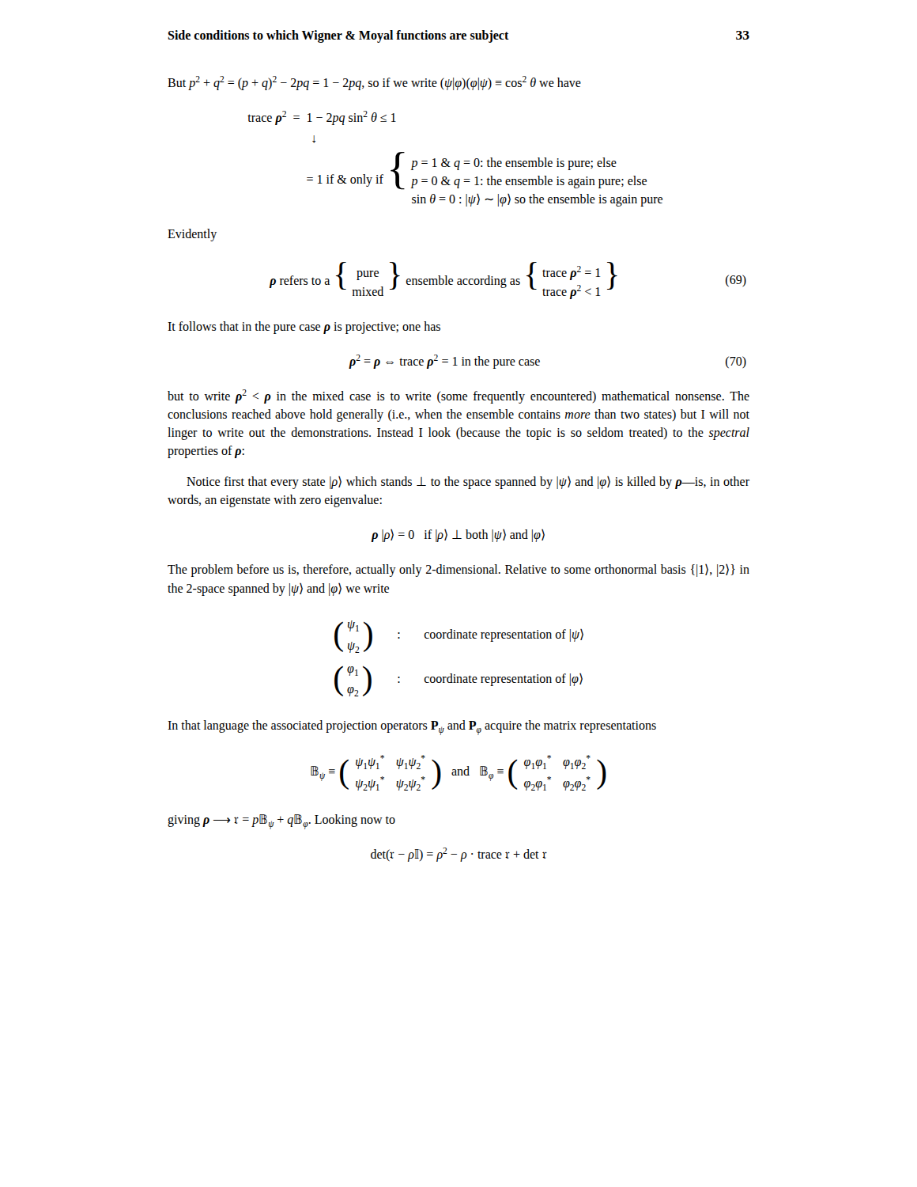Side conditions to which Wigner & Moyal functions are subject 33
But p2 + q2 = (p + q)2 − 2pq = 1 − 2pq, so if we write (ψ|φ)(φ|ψ) ≡ cos2 θ we have
| trace ρ 2 | = | 1 − 2 pq sin 2 θ ≤ 1 | |
| | | ↓ | |
| | | = 1 if & only if { p = 1 & q = 0: the ensemble is pure; else p = 0 & q = 1: the ensemble is again pure; else sin θ = 0 : / ψ ⟩ ∼ / φ ⟩ so the ensemble is again pure | |
Evidently
| ρ refers to a { pure mixed } ensemble according as { trace ρ 2 = 1 trace ρ 2 < 1 } | (69) |
It follows that in the pure case ρ is projective; one has
| ρ 2 = ρ ⇔ trace ρ 2 = 1 in the pure case | (70) |
but to write ρ2 < ρ in the mixed case is to write (some frequently encountered) mathematical nonsense. The conclusions reached above hold generally (i.e., when the ensemble contains more than two states) but I will not linger to write out the demonstrations. Instead I look (because the topic is so seldom treated) to the spectral properties of ρ:
Notice first that every state |ρ⟩ which stands ⊥ to the space spanned by |ψ⟩ and |φ⟩ is killed by ρ—is, in other words, an eigenstate with zero eigenvalue:
ρ |ρ⟩ = 0 if |ρ⟩ ⊥ both |ψ⟩ and |φ⟩
The problem before us is, therefore, actually only 2-dimensional. Relative to some orthonormal basis {|1⟩, |2⟩} in the 2-space spanned by |ψ⟩ and |φ⟩ we write
| ( / ψ 1 / / ψ 2 / ) | : | coordinate representation of / ψ ⟩ |
| ( / φ 1 / / φ 2 / ) | : | coordinate representation of / φ ⟩ |
In that language the associated projection operators Pψ and Pφ acquire the matrix representations
𝔹ψ ≡ (
| ψ 1 ψ 1 * | ψ 1 ψ 2 * |
| ψ 2 ψ 1 * | ψ 2 ψ 2 * |
) and 𝔹φ ≡ (
| φ 1 φ 1 * | φ 1 φ 2 * |
| φ 2 φ 1 * | φ 2 φ 2 * |
)
giving ρ ⟶ 𝔯 = p 𝔹ψ + q 𝔹φ. Looking now to
det(𝔯 − ρ 𝕀) = ρ2 − ρ · trace 𝔯 + det 𝔯